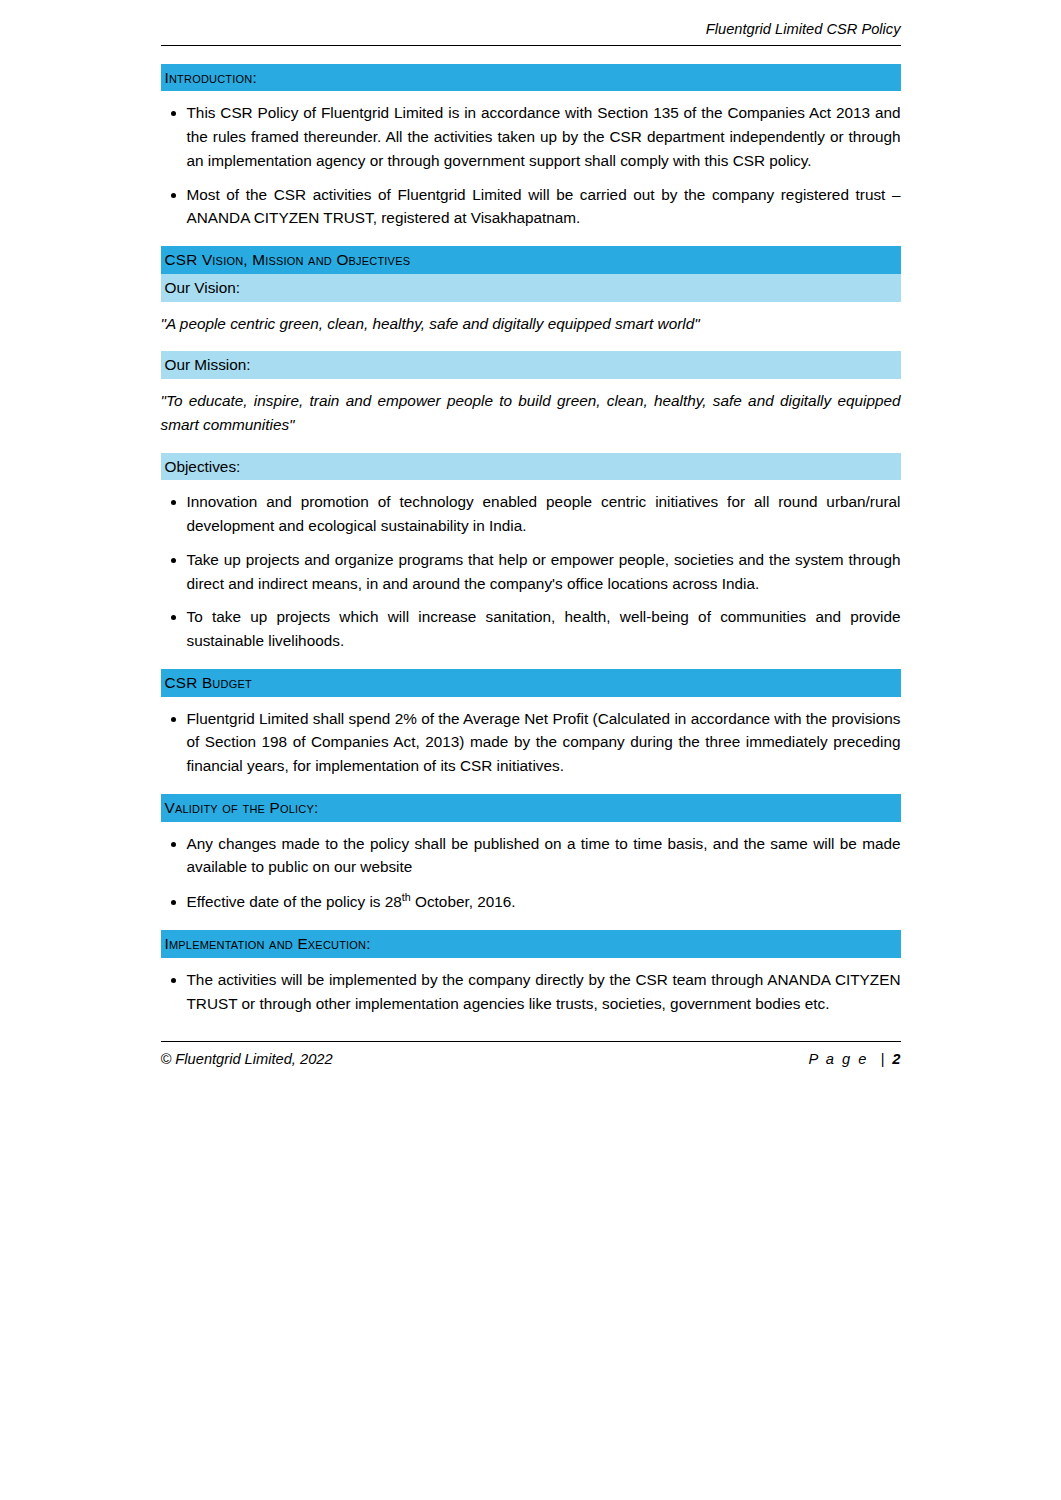Fluentgrid Limited CSR Policy
Introduction:
This CSR Policy of Fluentgrid Limited is in accordance with Section 135 of the Companies Act 2013 and the rules framed thereunder. All the activities taken up by the CSR department independently or through an implementation agency or through government support shall comply with this CSR policy.
Most of the CSR activities of Fluentgrid Limited will be carried out by the company registered trust – ANANDA CITYZEN TRUST, registered at Visakhapatnam.
CSR Vision, Mission and Objectives
Our Vision:
"A people centric green, clean, healthy, safe and digitally equipped smart world"
Our Mission:
"To educate, inspire, train and empower people to build green, clean, healthy, safe and digitally equipped smart communities"
Objectives:
Innovation and promotion of technology enabled people centric initiatives for all round urban/rural development and ecological sustainability in India.
Take up projects and organize programs that help or empower people, societies and the system through direct and indirect means, in and around the company's office locations across India.
To take up projects which will increase sanitation, health, well-being of communities and provide sustainable livelihoods.
CSR Budget
Fluentgrid Limited shall spend 2% of the Average Net Profit (Calculated in accordance with the provisions of Section 198 of Companies Act, 2013) made by the company during the three immediately preceding financial years, for implementation of its CSR initiatives.
Validity of the Policy:
Any changes made to the policy shall be published on a time to time basis, and the same will be made available to public on our website
Effective date of the policy is 28th October, 2016.
Implementation and Execution:
The activities will be implemented by the company directly by the CSR team through ANANDA CITYZEN TRUST or through other implementation agencies like trusts, societies, government bodies etc.
© Fluentgrid Limited, 2022 P a g e | 2